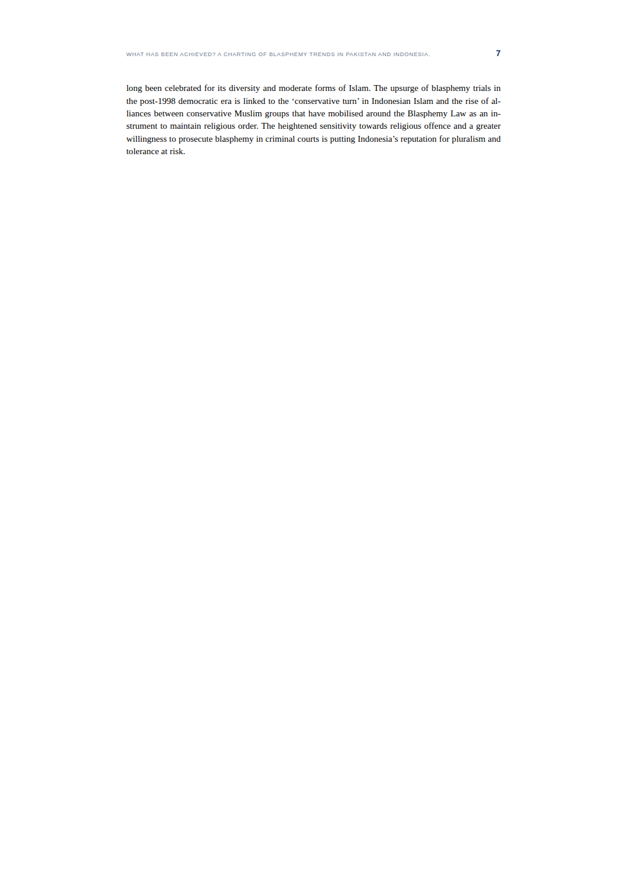What has been achieved? A charting of blasphemy trends in Pakistan and Indonesia.
7
long been celebrated for its diversity and moderate forms of Islam. The upsurge of blasphemy trials in the post-1998 democratic era is linked to the ‘conservative turn’ in Indonesian Islam and the rise of alliances between conservative Muslim groups that have mobilised around the Blasphemy Law as an instrument to maintain religious order. The heightened sensitivity towards religious offence and a greater willingness to prosecute blasphemy in criminal courts is putting Indonesia’s reputation for pluralism and tolerance at risk.